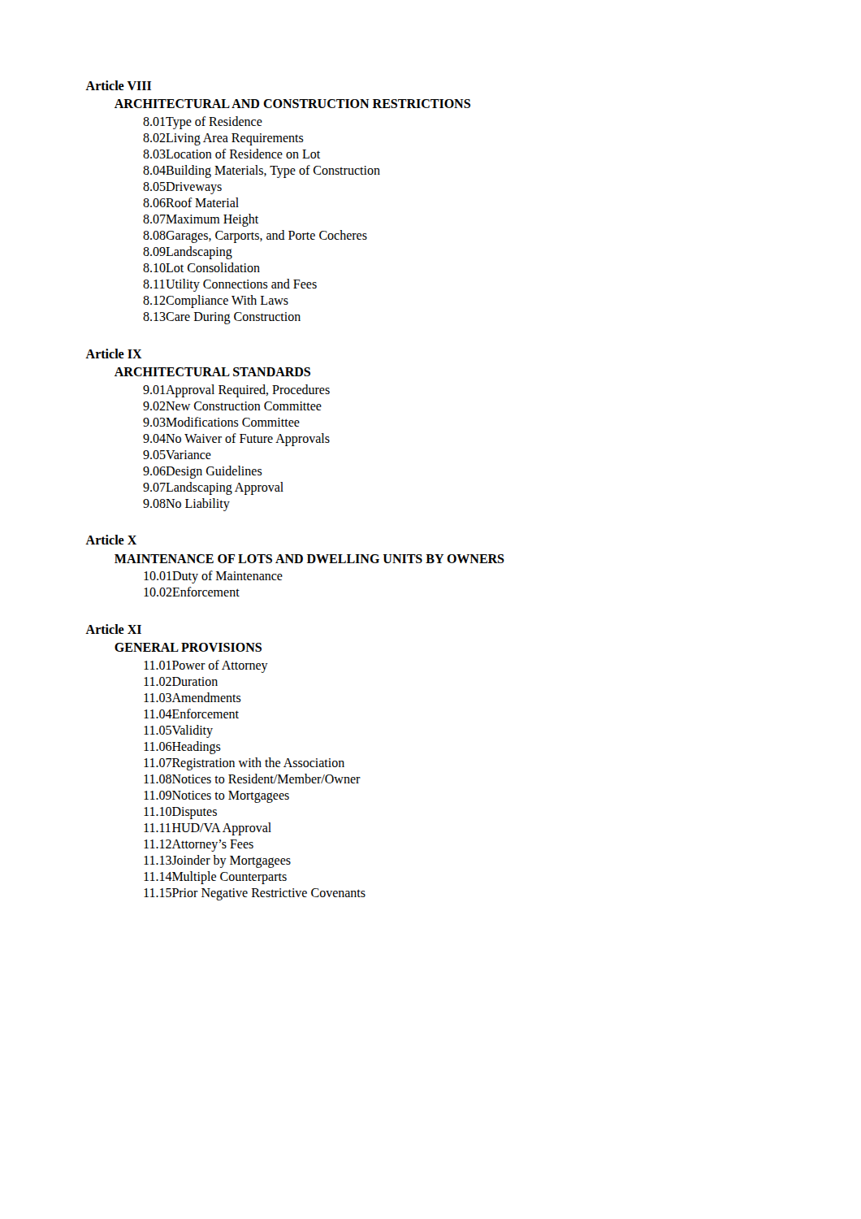Article VIII
ARCHITECTURAL AND CONSTRUCTION RESTRICTIONS
| 8.01 | Type of Residence |
| 8.02 | Living Area Requirements |
| 8.03 | Location of Residence on Lot |
| 8.04 | Building Materials, Type of Construction |
| 8.05 | Driveways |
| 8.06 | Roof Material |
| 8.07 | Maximum Height |
| 8.08 | Garages, Carports, and Porte Cocheres |
| 8.09 | Landscaping |
| 8.10 | Lot Consolidation |
| 8.11 | Utility Connections and Fees |
| 8.12 | Compliance With Laws |
| 8.13 | Care During Construction |
Article IX
ARCHITECTURAL STANDARDS
| 9.01 | Approval Required, Procedures |
| 9.02 | New Construction Committee |
| 9.03 | Modifications Committee |
| 9.04 | No Waiver of Future Approvals |
| 9.05 | Variance |
| 9.06 | Design Guidelines |
| 9.07 | Landscaping Approval |
| 9.08 | No Liability |
Article X
MAINTENANCE OF LOTS AND DWELLING UNITS BY OWNERS
| 10.01 | Duty of Maintenance |
| 10.02 | Enforcement |
Article XI
GENERAL PROVISIONS
| 11.01 | Power of Attorney |
| 11.02 | Duration |
| 11.03 | Amendments |
| 11.04 | Enforcement |
| 11.05 | Validity |
| 11.06 | Headings |
| 11.07 | Registration with the Association |
| 11.08 | Notices to Resident/Member/Owner |
| 11.09 | Notices to Mortgagees |
| 11.10 | Disputes |
| 11.11 | HUD/VA Approval |
| 11.12 | Attorney’s Fees |
| 11.13 | Joinder by Mortgagees |
| 11.14 | Multiple Counterparts |
| 11.15 | Prior Negative Restrictive Covenants |